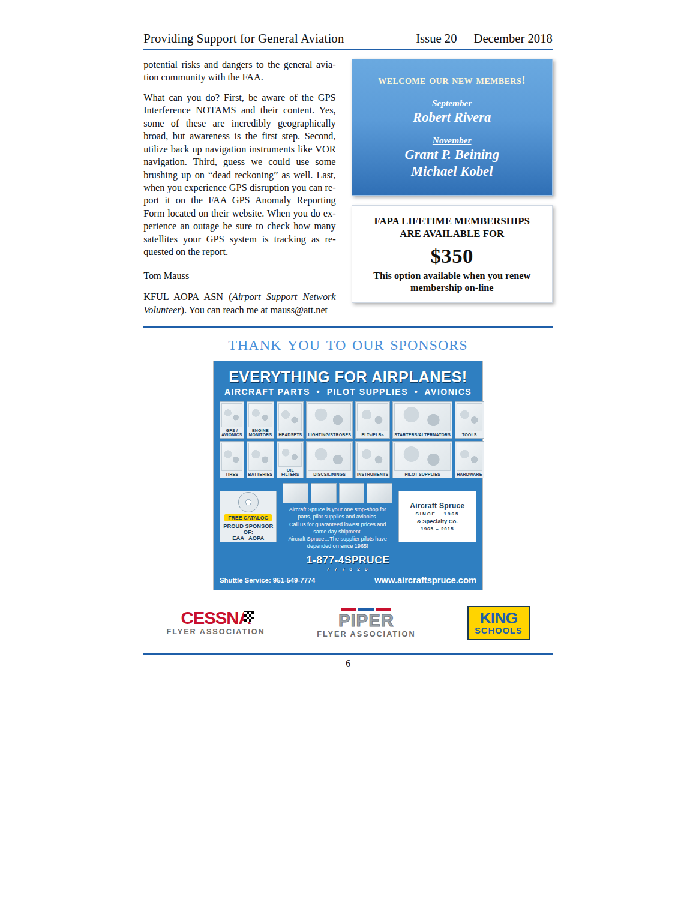Providing Support for General Aviation
Issue 20 December 2018
potential risks and dangers to the general aviation community with the FAA.
What can you do? First, be aware of the GPS Interference NOTAMS and their content. Yes, some of these are incredibly geographically broad, but awareness is the first step. Second, utilize back up navigation instruments like VOR navigation. Third, guess we could use some brushing up on “dead reckoning” as well. Last, when you experience GPS disruption you can report it on the FAA GPS Anomaly Reporting Form located on their website. When you do experience an outage be sure to check how many satellites your GPS system is tracking as requested on the report.
Tom Mauss
KFUL AOPA ASN (Airport Support Network Volunteer). You can reach me at mauss@att.net
Welcome Our New Members!
September
Robert Rivera
November
Grant P. Beining
Michael Kobel
FAPA LIFETIME MEMBERSHIPS
ARE AVAILABLE FOR
$350
This option available when you renew membership on-line
Thank You to Our Sponsors
EVERYTHING FOR AIRPLANES!
AIRCRAFT PARTS • PILOT SUPPLIES • AVIONICS
GPS / AVIONICS
ENGINE MONITORS
HEADSETS
LIGHTING/STROBES
ELTs/PLBs
STARTERS/ALTERNATORS
TOOLS
TIRES
BATTERIES
OIL FILTERS
DISCS/LININGS
INSTRUMENTS
PILOT SUPPLIES
HARDWARE
FREE CATALOG
PROUD SPONSOR OF:
EAA AOPA
Aircraft Spruce is your one stop-shop for parts, pilot supplies and avionics.
Call us for guaranteed lowest prices and same day shipment.
Aircraft Spruce…The supplier pilots have depended on since 1965!
Aircraft Spruce
SINCE 1965
& Specialty Co.
1965 – 2015
1-877-4SPRUCE7 7 7 8 2 3
Shuttle Service: 951-549-7774
www.aircraftspruce.com
CESSNA
FLYER ASSOCIATION
PIPER
FLYER ASSOCIATION
KING
SCHOOLS
6